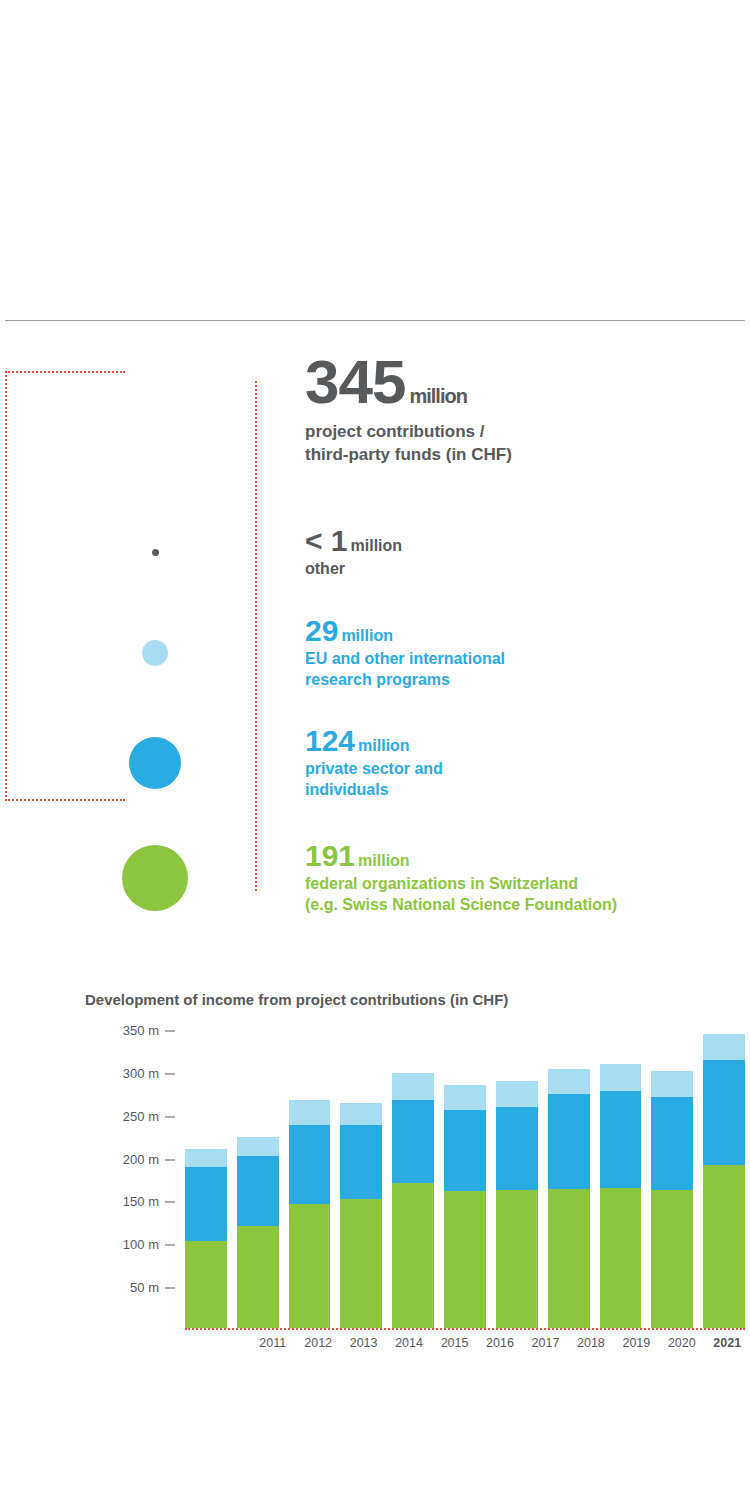345million
project contributions /
third-party funds (in CHF)
< 1million
other
29million
EU and other international
research programs
124million
private sector and
individuals
191million
federal organizations in Switzerland
(e.g. Swiss National Science Foundation)
Development of income from project contributions (in CHF)
350 m
300 m
250 m
200 m
150 m
100 m
50 m
2011 2012 2013 2014 2015 2016 2017 2018 2019 2020 2021